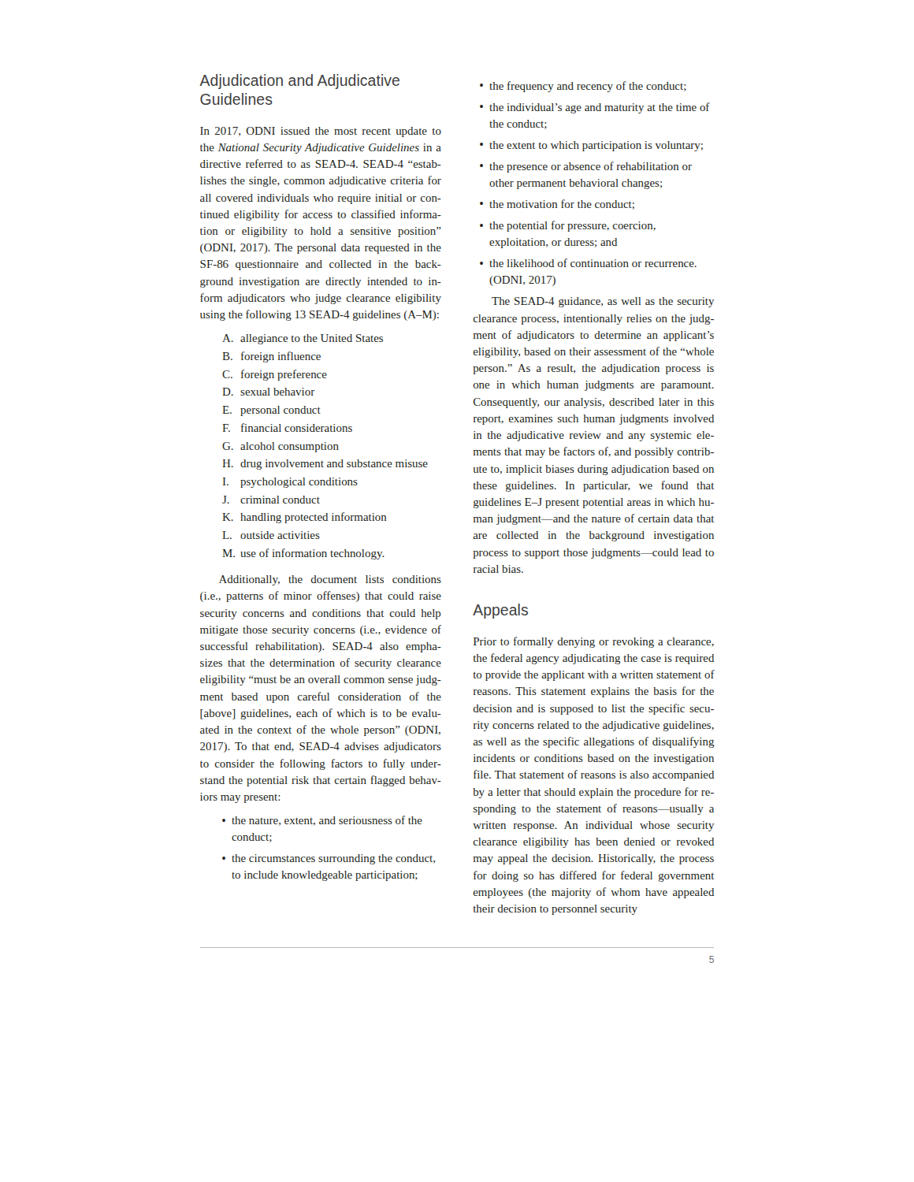Adjudication and Adjudicative
Guidelines
In 2017, ODNI issued the most recent update to the National Security Adjudicative Guidelines in a directive referred to as SEAD-4. SEAD-4 “establishes the single, common adjudicative criteria for all covered individuals who require initial or continued eligibility for access to classified information or eligibility to hold a sensitive position” (ODNI, 2017). The personal data requested in the SF-86 questionnaire and collected in the background investigation are directly intended to inform adjudicators who judge clearance eligibility using the following 13 SEAD-4 guidelines (A–M):
allegiance to the United States
foreign influence
foreign preference
sexual behavior
personal conduct
financial considerations
alcohol consumption
drug involvement and substance misuse
psychological conditions
criminal conduct
handling protected information
outside activities
use of information technology.
Additionally, the document lists conditions (i.e., patterns of minor offenses) that could raise security concerns and conditions that could help mitigate those security concerns (i.e., evidence of successful rehabilitation). SEAD-4 also emphasizes that the determination of security clearance eligibility “must be an overall common sense judgment based upon careful consideration of the [above] guidelines, each of which is to be evaluated in the context of the whole person” (ODNI, 2017). To that end, SEAD-4 advises adjudicators to consider the following factors to fully understand the potential risk that certain flagged behaviors may present:
the nature, extent, and seriousness of the conduct;
the circumstances surrounding the conduct, to include knowledgeable participation;
the frequency and recency of the conduct;
the individual’s age and maturity at the time of the conduct;
the extent to which participation is voluntary;
the presence or absence of rehabilitation or other permanent behavioral changes;
the motivation for the conduct;
the potential for pressure, coercion, exploitation, or duress; and
the likelihood of continuation or recurrence. (ODNI, 2017)
The SEAD-4 guidance, as well as the security clearance process, intentionally relies on the judgment of adjudicators to determine an applicant’s eligibility, based on their assessment of the “whole person.” As a result, the adjudication process is one in which human judgments are paramount. Consequently, our analysis, described later in this report, examines such human judgments involved in the adjudicative review and any systemic elements that may be factors of, and possibly contribute to, implicit biases during adjudication based on these guidelines. In particular, we found that guidelines E–J present potential areas in which human judgment—and the nature of certain data that are collected in the background investigation process to support those judgments—could lead to racial bias.
Appeals
Prior to formally denying or revoking a clearance, the federal agency adjudicating the case is required to provide the applicant with a written statement of reasons. This statement explains the basis for the decision and is supposed to list the specific security concerns related to the adjudicative guidelines, as well as the specific allegations of disqualifying incidents or conditions based on the investigation file. That statement of reasons is also accompanied by a letter that should explain the procedure for responding to the statement of reasons—usually a written response. An individual whose security clearance eligibility has been denied or revoked may appeal the decision. Historically, the process for doing so has differed for federal government employees (the majority of whom have appealed their decision to personnel security
5